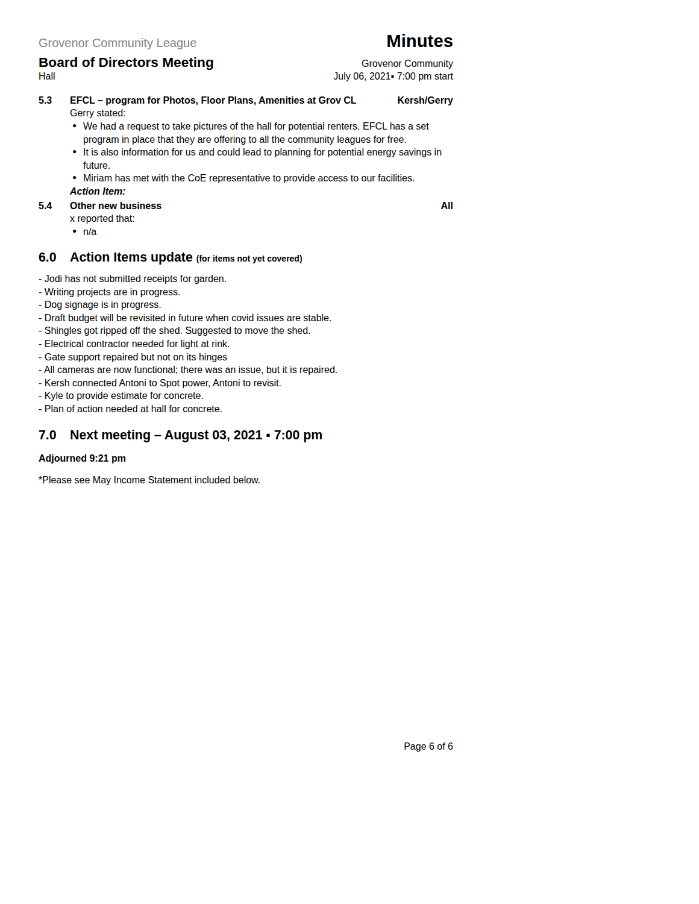Grovenor Community League Minutes
Board of Directors Meeting Grovenor Community
Hall July 06, 2021▪ 7:00 pm start
5.3 EFCL – program for Photos, Floor Plans, Amenities at Grov CL Kersh/Gerry
Gerry stated:
We had a request to take pictures of the hall for potential renters. EFCL has a set program in place that they are offering to all the community leagues for free.
It is also information for us and could lead to planning for potential energy savings in future.
Miriam has met with the CoE representative to provide access to our facilities.
Action Item:
5.4 Other new business All
x reported that:
n/a
6.0 Action Items update (for items not yet covered)
- Jodi has not submitted receipts for garden.
- Writing projects are in progress.
- Dog signage is in progress.
- Draft budget will be revisited in future when covid issues are stable.
- Shingles got ripped off the shed. Suggested to move the shed.
- Electrical contractor needed for light at rink.
- Gate support repaired but not on its hinges
- All cameras are now functional; there was an issue, but it is repaired.
- Kersh connected Antoni to Spot power, Antoni to revisit.
- Kyle to provide estimate for concrete.
- Plan of action needed at hall for concrete.
7.0 Next meeting – August 03, 2021 ▪ 7:00 pm
Adjourned 9:21 pm
*Please see May Income Statement included below.
Page 6 of 6